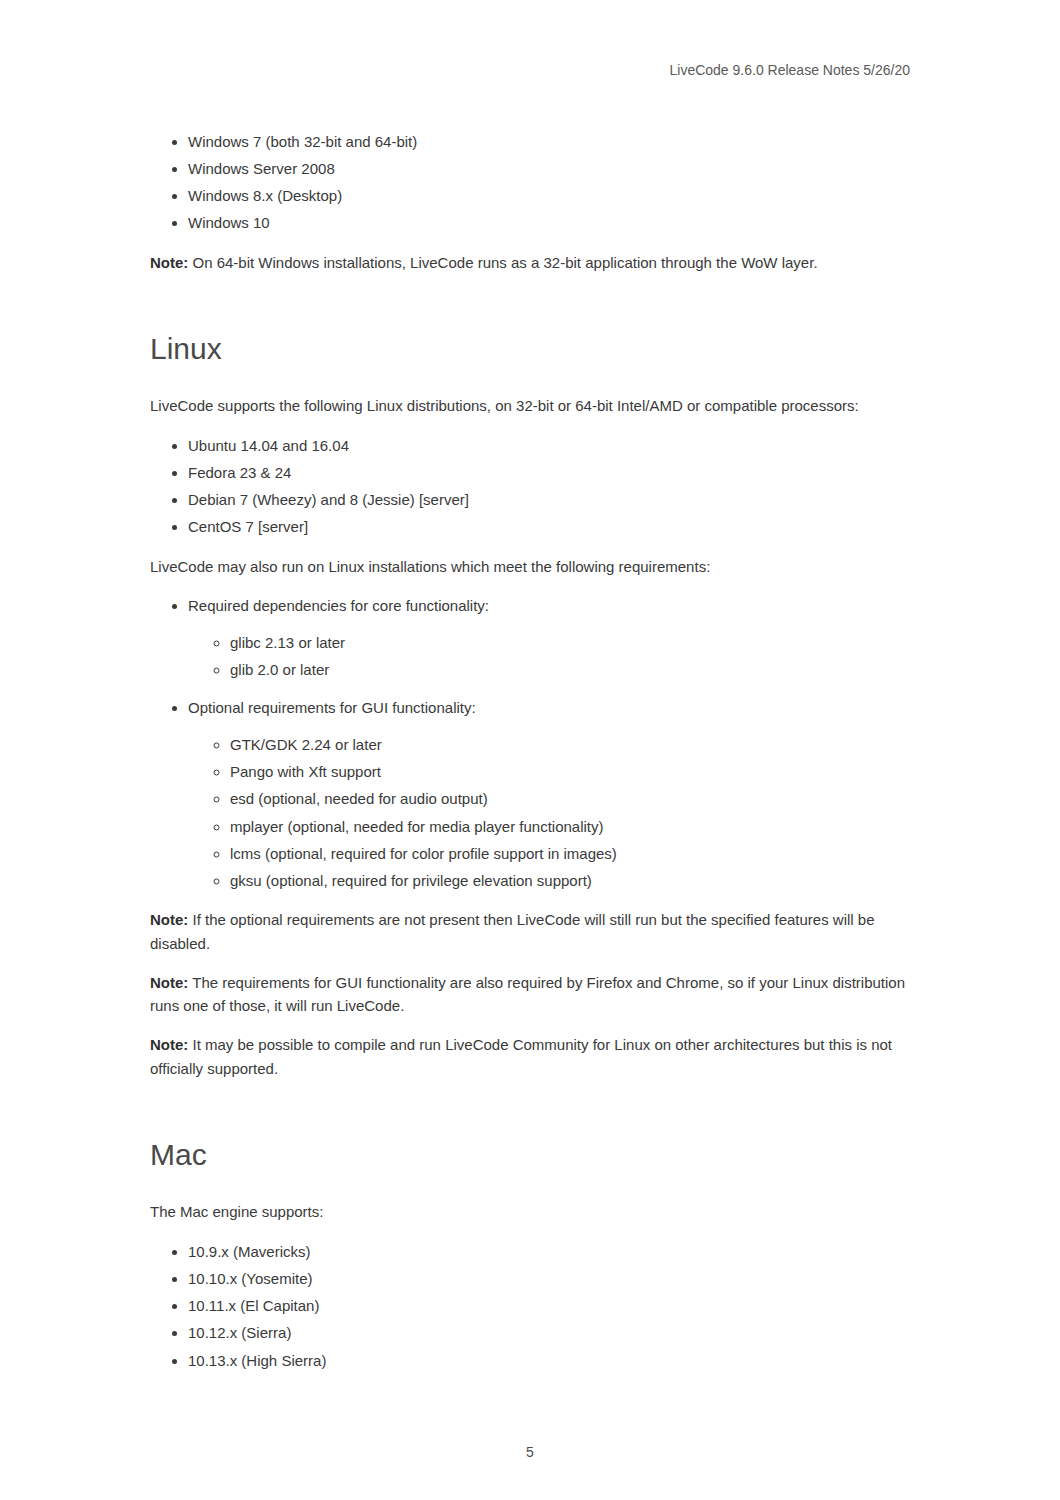LiveCode 9.6.0 Release Notes 5/26/20
Windows 7 (both 32-bit and 64-bit)
Windows Server 2008
Windows 8.x (Desktop)
Windows 10
Note: On 64-bit Windows installations, LiveCode runs as a 32-bit application through the WoW layer.
Linux
LiveCode supports the following Linux distributions, on 32-bit or 64-bit Intel/AMD or compatible processors:
Ubuntu 14.04 and 16.04
Fedora 23 & 24
Debian 7 (Wheezy) and 8 (Jessie) [server]
CentOS 7 [server]
LiveCode may also run on Linux installations which meet the following requirements:
Required dependencies for core functionality:
glibc 2.13 or later
glib 2.0 or later
Optional requirements for GUI functionality:
GTK/GDK 2.24 or later
Pango with Xft support
esd (optional, needed for audio output)
mplayer (optional, needed for media player functionality)
lcms (optional, required for color profile support in images)
gksu (optional, required for privilege elevation support)
Note: If the optional requirements are not present then LiveCode will still run but the specified features will be disabled.
Note: The requirements for GUI functionality are also required by Firefox and Chrome, so if your Linux distribution runs one of those, it will run LiveCode.
Note: It may be possible to compile and run LiveCode Community for Linux on other architectures but this is not officially supported.
Mac
The Mac engine supports:
10.9.x (Mavericks)
10.10.x (Yosemite)
10.11.x (El Capitan)
10.12.x (Sierra)
10.13.x (High Sierra)
5